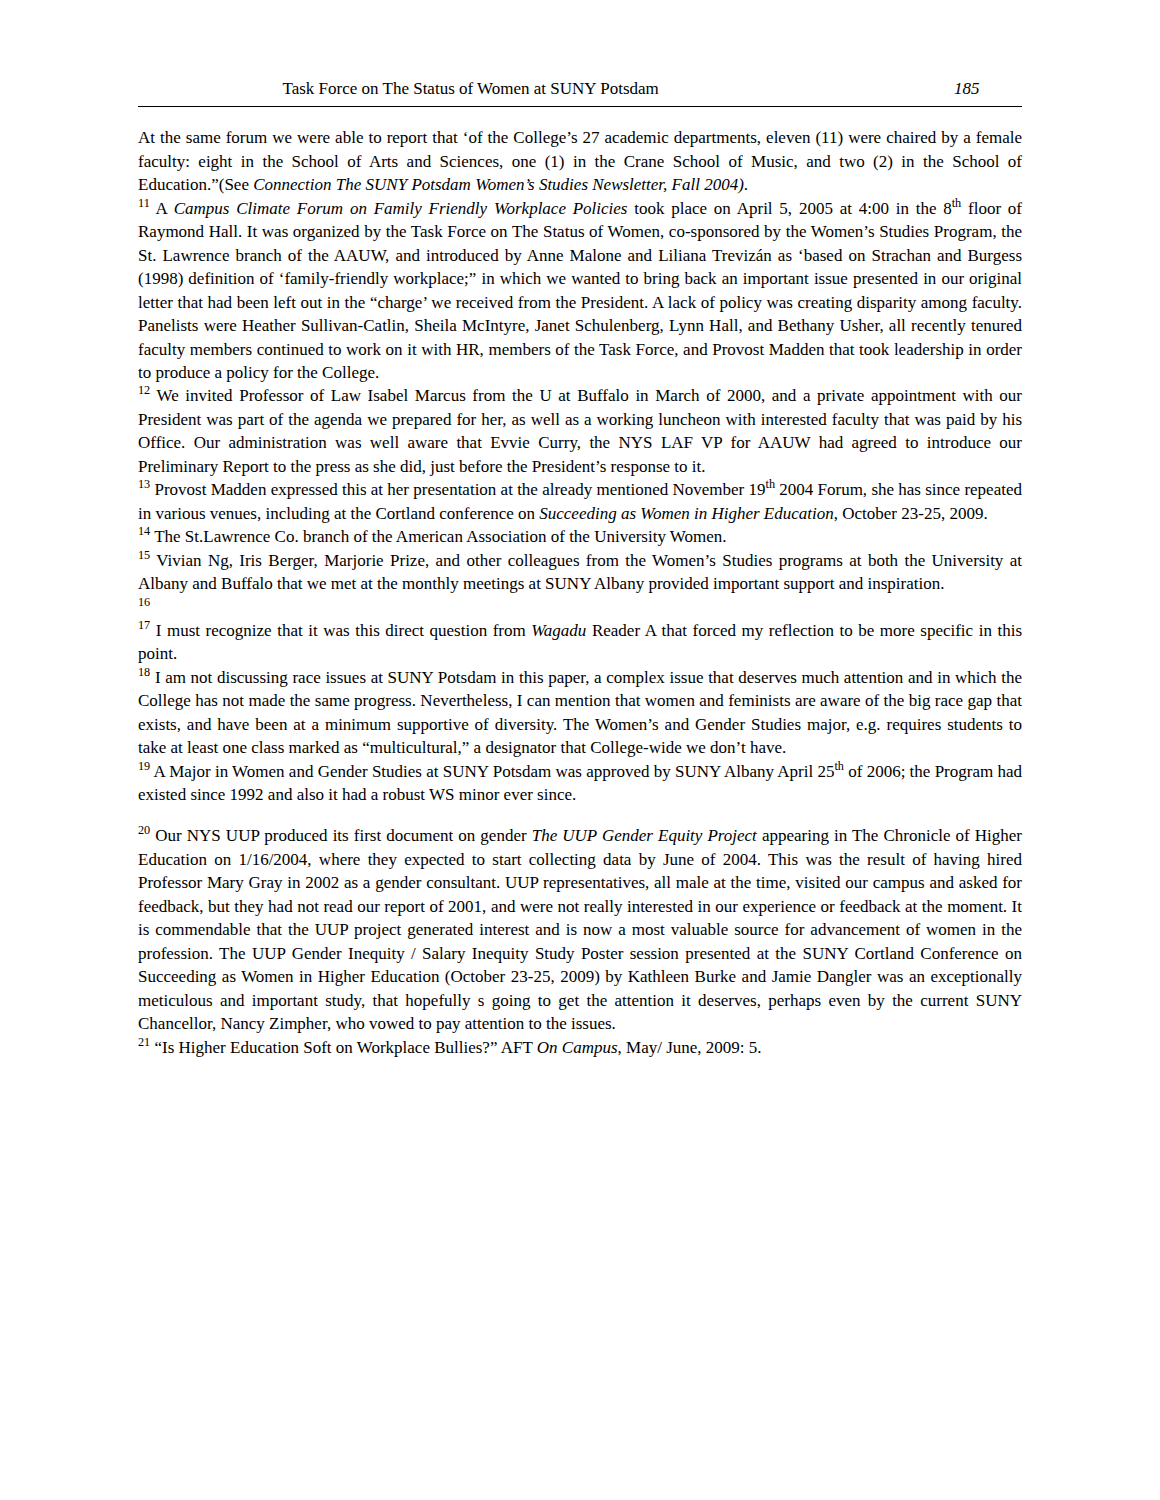Task Force on The Status of Women at SUNY Potsdam 185
At the same forum we were able to report that ‘of the College’s 27 academic departments, eleven (11) were chaired by a female faculty: eight in the School of Arts and Sciences, one (1) in the Crane School of Music, and two (2) in the School of Education.”(See Connection The SUNY Potsdam Women’s Studies Newsletter, Fall 2004).
11 A Campus Climate Forum on Family Friendly Workplace Policies took place on April 5, 2005 at 4:00 in the 8th floor of Raymond Hall. It was organized by the Task Force on The Status of Women, co-sponsored by the Women’s Studies Program, the St. Lawrence branch of the AAUW, and introduced by Anne Malone and Liliana Trevizán as ‘based on Strachan and Burgess (1998) definition of ‘family-friendly workplace;” in which we wanted to bring back an important issue presented in our original letter that had been left out in the “charge’ we received from the President. A lack of policy was creating disparity among faculty. Panelists were Heather Sullivan-Catlin, Sheila McIntyre, Janet Schulenberg, Lynn Hall, and Bethany Usher, all recently tenured faculty members continued to work on it with HR, members of the Task Force, and Provost Madden that took leadership in order to produce a policy for the College.
12 We invited Professor of Law Isabel Marcus from the U at Buffalo in March of 2000, and a private appointment with our President was part of the agenda we prepared for her, as well as a working luncheon with interested faculty that was paid by his Office. Our administration was well aware that Evvie Curry, the NYS LAF VP for AAUW had agreed to introduce our Preliminary Report to the press as she did, just before the President’s response to it.
13 Provost Madden expressed this at her presentation at the already mentioned November 19th 2004 Forum, she has since repeated in various venues, including at the Cortland conference on Succeeding as Women in Higher Education, October 23-25, 2009.
14 The St.Lawrence Co. branch of the American Association of the University Women.
15 Vivian Ng, Iris Berger, Marjorie Prize, and other colleagues from the Women’s Studies programs at both the University at Albany and Buffalo that we met at the monthly meetings at SUNY Albany provided important support and inspiration.
16
17 I must recognize that it was this direct question from Wagadu Reader A that forced my reflection to be more specific in this point.
18 I am not discussing race issues at SUNY Potsdam in this paper, a complex issue that deserves much attention and in which the College has not made the same progress. Nevertheless, I can mention that women and feminists are aware of the big race gap that exists, and have been at a minimum supportive of diversity. The Women’s and Gender Studies major, e.g. requires students to take at least one class marked as “multicultural,” a designator that College-wide we don’t have.
19 A Major in Women and Gender Studies at SUNY Potsdam was approved by SUNY Albany April 25th of 2006; the Program had existed since 1992 and also it had a robust WS minor ever since.
20 Our NYS UUP produced its first document on gender The UUP Gender Equity Project appearing in The Chronicle of Higher Education on 1/16/2004, where they expected to start collecting data by June of 2004. This was the result of having hired Professor Mary Gray in 2002 as a gender consultant. UUP representatives, all male at the time, visited our campus and asked for feedback, but they had not read our report of 2001, and were not really interested in our experience or feedback at the moment. It is commendable that the UUP project generated interest and is now a most valuable source for advancement of women in the profession. The UUP Gender Inequity / Salary Inequity Study Poster session presented at the SUNY Cortland Conference on Succeeding as Women in Higher Education (October 23-25, 2009) by Kathleen Burke and Jamie Dangler was an exceptionally meticulous and important study, that hopefully s going to get the attention it deserves, perhaps even by the current SUNY Chancellor, Nancy Zimpher, who vowed to pay attention to the issues.
21 “Is Higher Education Soft on Workplace Bullies?” AFT On Campus, May/ June, 2009: 5.